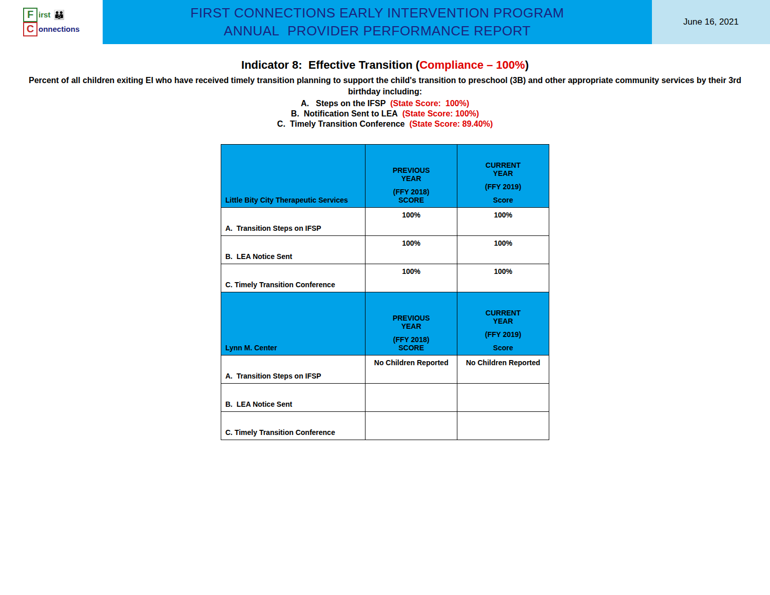First 👪
Connections
FIRST CONNECTIONS EARLY INTERVENTION PROGRAM
ANNUAL PROVIDER PERFORMANCE REPORT
June 16, 2021
Indicator 8: Effective Transition (Compliance – 100%)
Percent of all children exiting EI who have received timely transition planning to support the child's transition to preschool (3B) and other appropriate community services by their 3rd birthday including:
A. Steps on the IFSP (State Score: 100%)
B. Notification Sent to LEA (State Score: 100%)
C. Timely Transition Conference (State Score: 89.40%)
| Little Bity City Therapeutic Services | PREVIOUS YEAR (FFY 2018) SCORE | CURRENT YEAR (FFY 2019) Score |
| --- | --- | --- |
| A. Transition Steps on IFSP | 100% | 100% |
| B. LEA Notice Sent | 100% | 100% |
| C. Timely Transition Conference | 100% | 100% |
| Lynn M. Center | PREVIOUS YEAR (FFY 2018) SCORE | CURRENT YEAR (FFY 2019) Score |
| A. Transition Steps on IFSP | No Children Reported | No Children Reported |
| B. LEA Notice Sent | | |
| C. Timely Transition Conference | | |